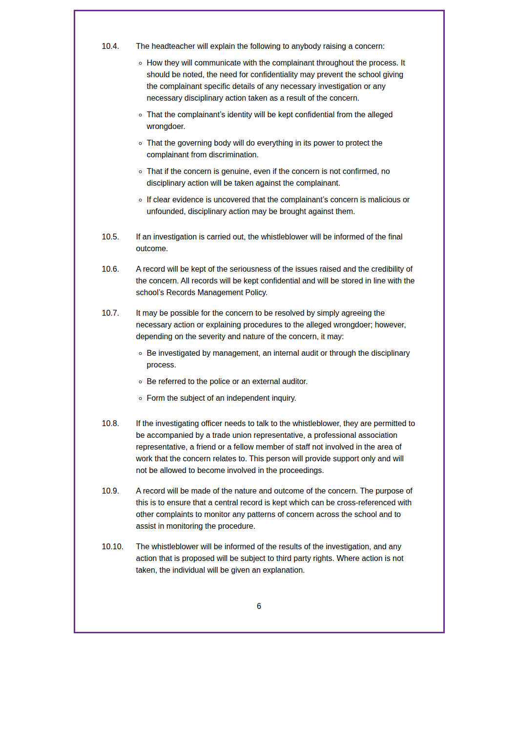10.4.
The headteacher will explain the following to anybody raising a concern:
How they will communicate with the complainant throughout the process. It should be noted, the need for confidentiality may prevent the school giving the complainant specific details of any necessary investigation or any necessary disciplinary action taken as a result of the concern.
That the complainant’s identity will be kept confidential from the alleged wrongdoer.
That the governing body will do everything in its power to protect the complainant from discrimination.
That if the concern is genuine, even if the concern is not confirmed, no disciplinary action will be taken against the complainant.
If clear evidence is uncovered that the complainant’s concern is malicious or unfounded, disciplinary action may be brought against them.
10.5.
If an investigation is carried out, the whistleblower will be informed of the final outcome.
10.6.
A record will be kept of the seriousness of the issues raised and the credibility of the concern. All records will be kept confidential and will be stored in line with the school’s Records Management Policy.
10.7.
It may be possible for the concern to be resolved by simply agreeing the necessary action or explaining procedures to the alleged wrongdoer; however, depending on the severity and nature of the concern, it may:
Be investigated by management, an internal audit or through the disciplinary process.
Be referred to the police or an external auditor.
Form the subject of an independent inquiry.
10.8.
If the investigating officer needs to talk to the whistleblower, they are permitted to be accompanied by a trade union representative, a professional association representative, a friend or a fellow member of staff not involved in the area of work that the concern relates to. This person will provide support only and will not be allowed to become involved in the proceedings.
10.9.
A record will be made of the nature and outcome of the concern. The purpose of this is to ensure that a central record is kept which can be cross-referenced with other complaints to monitor any patterns of concern across the school and to assist in monitoring the procedure.
10.10.
The whistleblower will be informed of the results of the investigation, and any action that is proposed will be subject to third party rights. Where action is not taken, the individual will be given an explanation.
6